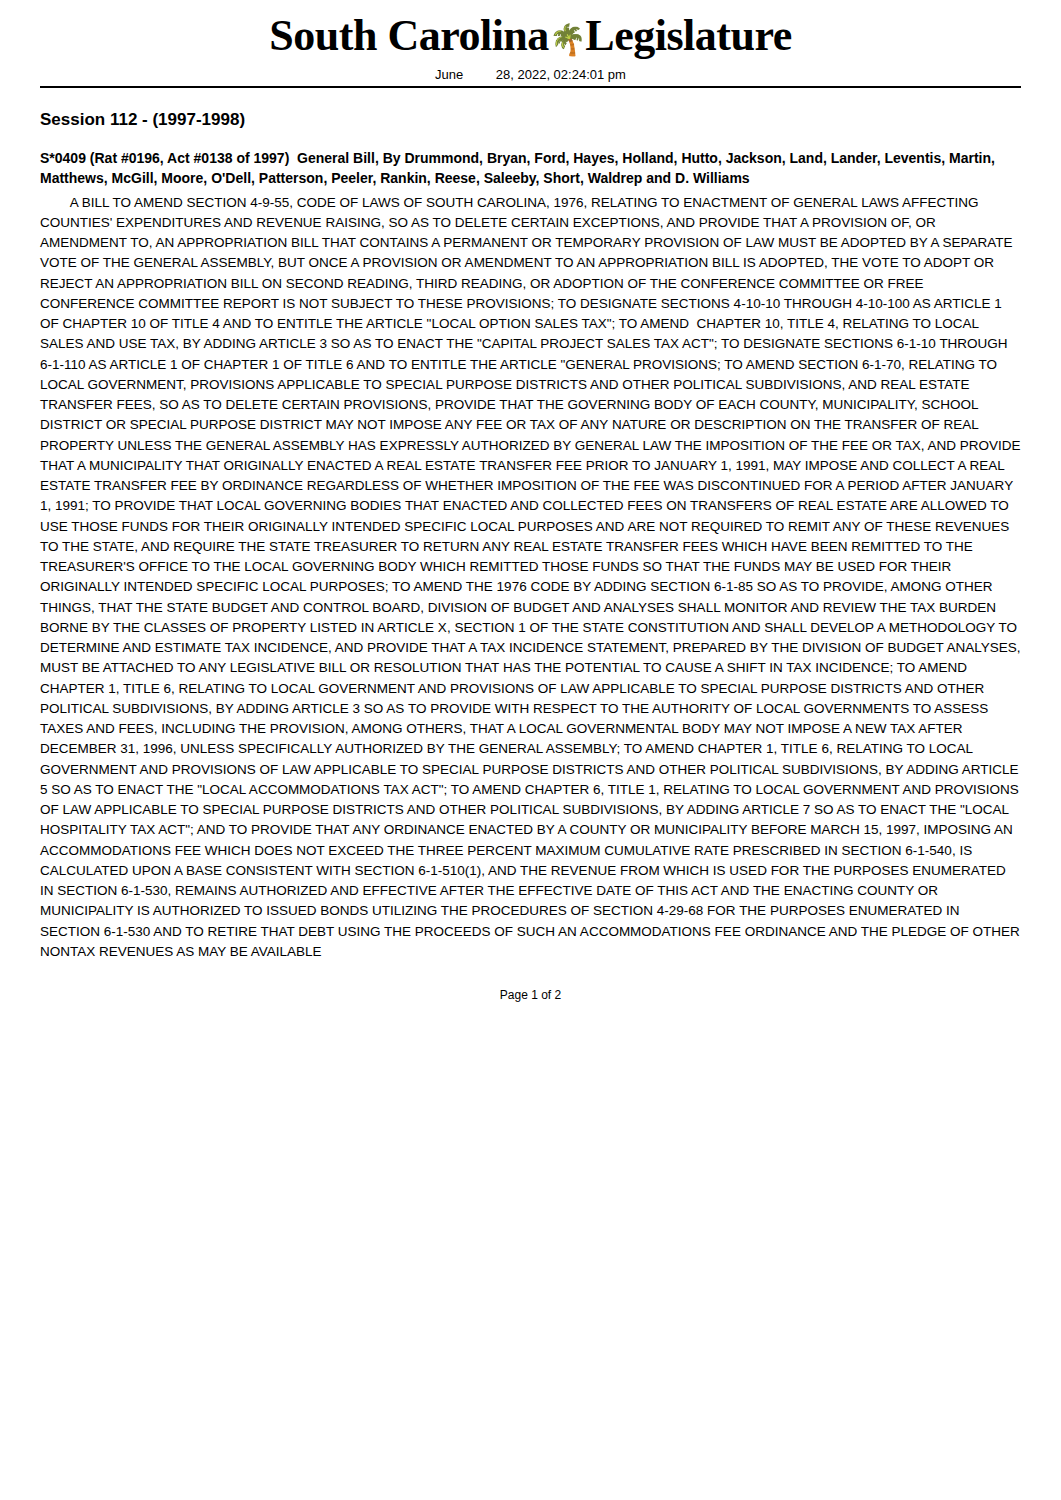South Carolina🌴Legislature
June 28, 2022, 02:24:01 pm
Session 112 - (1997-1998)
S*0409 (Rat #0196, Act #0138 of 1997) General Bill, By Drummond, Bryan, Ford, Hayes, Holland, Hutto, Jackson, Land, Lander, Leventis, Martin, Matthews, McGill, Moore, O'Dell, Patterson, Peeler, Rankin, Reese, Saleeby, Short, Waldrep and D. Williams
A BILL TO AMEND SECTION 4-9-55, CODE OF LAWS OF SOUTH CAROLINA, 1976, RELATING TO ENACTMENT OF GENERAL LAWS AFFECTING COUNTIES' EXPENDITURES AND REVENUE RAISING, SO AS TO DELETE CERTAIN EXCEPTIONS, AND PROVIDE THAT A PROVISION OF, OR AMENDMENT TO, AN APPROPRIATION BILL THAT CONTAINS A PERMANENT OR TEMPORARY PROVISION OF LAW MUST BE ADOPTED BY A SEPARATE VOTE OF THE GENERAL ASSEMBLY, BUT ONCE A PROVISION OR AMENDMENT TO AN APPROPRIATION BILL IS ADOPTED, THE VOTE TO ADOPT OR REJECT AN APPROPRIATION BILL ON SECOND READING, THIRD READING, OR ADOPTION OF THE CONFERENCE COMMITTEE OR FREE CONFERENCE COMMITTEE REPORT IS NOT SUBJECT TO THESE PROVISIONS; TO DESIGNATE SECTIONS 4-10-10 THROUGH 4-10-100 AS ARTICLE 1 OF CHAPTER 10 OF TITLE 4 AND TO ENTITLE THE ARTICLE "LOCAL OPTION SALES TAX"; TO AMEND CHAPTER 10, TITLE 4, RELATING TO LOCAL SALES AND USE TAX, BY ADDING ARTICLE 3 SO AS TO ENACT THE "CAPITAL PROJECT SALES TAX ACT"; TO DESIGNATE SECTIONS 6-1-10 THROUGH 6-1-110 AS ARTICLE 1 OF CHAPTER 1 OF TITLE 6 AND TO ENTITLE THE ARTICLE "GENERAL PROVISIONS; TO AMEND SECTION 6-1-70, RELATING TO LOCAL GOVERNMENT, PROVISIONS APPLICABLE TO SPECIAL PURPOSE DISTRICTS AND OTHER POLITICAL SUBDIVISIONS, AND REAL ESTATE TRANSFER FEES, SO AS TO DELETE CERTAIN PROVISIONS, PROVIDE THAT THE GOVERNING BODY OF EACH COUNTY, MUNICIPALITY, SCHOOL DISTRICT OR SPECIAL PURPOSE DISTRICT MAY NOT IMPOSE ANY FEE OR TAX OF ANY NATURE OR DESCRIPTION ON THE TRANSFER OF REAL PROPERTY UNLESS THE GENERAL ASSEMBLY HAS EXPRESSLY AUTHORIZED BY GENERAL LAW THE IMPOSITION OF THE FEE OR TAX, AND PROVIDE THAT A MUNICIPALITY THAT ORIGINALLY ENACTED A REAL ESTATE TRANSFER FEE PRIOR TO JANUARY 1, 1991, MAY IMPOSE AND COLLECT A REAL ESTATE TRANSFER FEE BY ORDINANCE REGARDLESS OF WHETHER IMPOSITION OF THE FEE WAS DISCONTINUED FOR A PERIOD AFTER JANUARY 1, 1991; TO PROVIDE THAT LOCAL GOVERNING BODIES THAT ENACTED AND COLLECTED FEES ON TRANSFERS OF REAL ESTATE ARE ALLOWED TO USE THOSE FUNDS FOR THEIR ORIGINALLY INTENDED SPECIFIC LOCAL PURPOSES AND ARE NOT REQUIRED TO REMIT ANY OF THESE REVENUES TO THE STATE, AND REQUIRE THE STATE TREASURER TO RETURN ANY REAL ESTATE TRANSFER FEES WHICH HAVE BEEN REMITTED TO THE TREASURER'S OFFICE TO THE LOCAL GOVERNING BODY WHICH REMITTED THOSE FUNDS SO THAT THE FUNDS MAY BE USED FOR THEIR ORIGINALLY INTENDED SPECIFIC LOCAL PURPOSES; TO AMEND THE 1976 CODE BY ADDING SECTION 6-1-85 SO AS TO PROVIDE, AMONG OTHER THINGS, THAT THE STATE BUDGET AND CONTROL BOARD, DIVISION OF BUDGET AND ANALYSES SHALL MONITOR AND REVIEW THE TAX BURDEN BORNE BY THE CLASSES OF PROPERTY LISTED IN ARTICLE X, SECTION 1 OF THE STATE CONSTITUTION AND SHALL DEVELOP A METHODOLOGY TO DETERMINE AND ESTIMATE TAX INCIDENCE, AND PROVIDE THAT A TAX INCIDENCE STATEMENT, PREPARED BY THE DIVISION OF BUDGET ANALYSES, MUST BE ATTACHED TO ANY LEGISLATIVE BILL OR RESOLUTION THAT HAS THE POTENTIAL TO CAUSE A SHIFT IN TAX INCIDENCE; TO AMEND CHAPTER 1, TITLE 6, RELATING TO LOCAL GOVERNMENT AND PROVISIONS OF LAW APPLICABLE TO SPECIAL PURPOSE DISTRICTS AND OTHER POLITICAL SUBDIVISIONS, BY ADDING ARTICLE 3 SO AS TO PROVIDE WITH RESPECT TO THE AUTHORITY OF LOCAL GOVERNMENTS TO ASSESS TAXES AND FEES, INCLUDING THE PROVISION, AMONG OTHERS, THAT A LOCAL GOVERNMENTAL BODY MAY NOT IMPOSE A NEW TAX AFTER DECEMBER 31, 1996, UNLESS SPECIFICALLY AUTHORIZED BY THE GENERAL ASSEMBLY; TO AMEND CHAPTER 1, TITLE 6, RELATING TO LOCAL GOVERNMENT AND PROVISIONS OF LAW APPLICABLE TO SPECIAL PURPOSE DISTRICTS AND OTHER POLITICAL SUBDIVISIONS, BY ADDING ARTICLE 5 SO AS TO ENACT THE "LOCAL ACCOMMODATIONS TAX ACT"; TO AMEND CHAPTER 6, TITLE 1, RELATING TO LOCAL GOVERNMENT AND PROVISIONS OF LAW APPLICABLE TO SPECIAL PURPOSE DISTRICTS AND OTHER POLITICAL SUBDIVISIONS, BY ADDING ARTICLE 7 SO AS TO ENACT THE "LOCAL HOSPITALITY TAX ACT"; AND TO PROVIDE THAT ANY ORDINANCE ENACTED BY A COUNTY OR MUNICIPALITY BEFORE MARCH 15, 1997, IMPOSING AN ACCOMMODATIONS FEE WHICH DOES NOT EXCEED THE THREE PERCENT MAXIMUM CUMULATIVE RATE PRESCRIBED IN SECTION 6-1-540, IS CALCULATED UPON A BASE CONSISTENT WITH SECTION 6-1-510(1), AND THE REVENUE FROM WHICH IS USED FOR THE PURPOSES ENUMERATED IN SECTION 6-1-530, REMAINS AUTHORIZED AND EFFECTIVE AFTER THE EFFECTIVE DATE OF THIS ACT AND THE ENACTING COUNTY OR MUNICIPALITY IS AUTHORIZED TO ISSUED BONDS UTILIZING THE PROCEDURES OF SECTION 4-29-68 FOR THE PURPOSES ENUMERATED IN SECTION 6-1-530 AND TO RETIRE THAT DEBT USING THE PROCEEDS OF SUCH AN ACCOMMODATIONS FEE ORDINANCE AND THE PLEDGE OF OTHER NONTAX REVENUES AS MAY BE AVAILABLE
Page 1 of 2